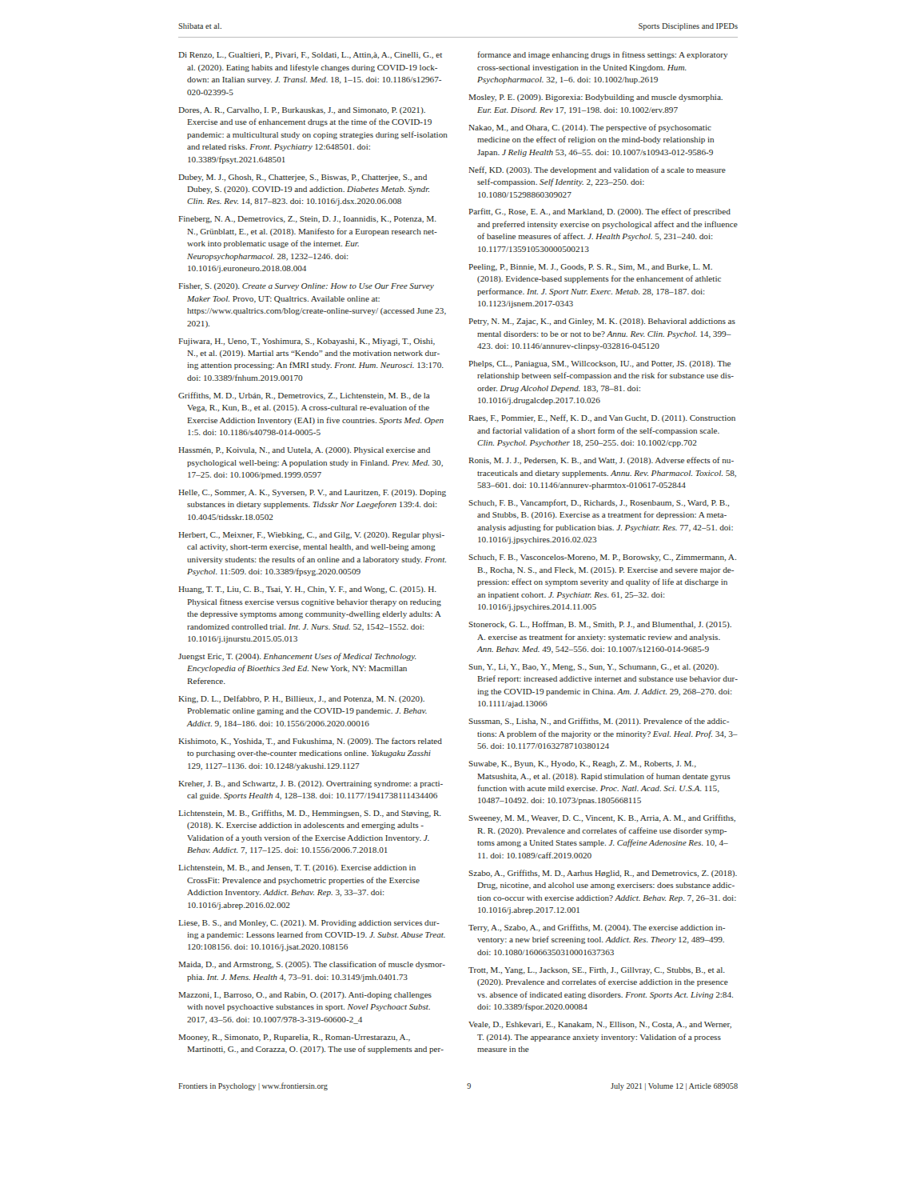Shibata et al.
Sports Disciplines and IPEDs
Di Renzo, L., Gualtieri, P., Pivari, F., Soldati, L., Attin,à, A., Cinelli, G., et al. (2020). Eating habits and lifestyle changes during COVID-19 lockdown: an Italian survey. J. Transl. Med. 18, 1–15. doi: 10.1186/s12967-020-02399-5
Dores, A. R., Carvalho, I. P., Burkauskas, J., and Simonato, P. (2021). Exercise and use of enhancement drugs at the time of the COVID-19 pandemic: a multicultural study on coping strategies during self-isolation and related risks. Front. Psychiatry 12:648501. doi: 10.3389/fpsyt.2021.648501
Dubey, M. J., Ghosh, R., Chatterjee, S., Biswas, P., Chatterjee, S., and Dubey, S. (2020). COVID-19 and addiction. Diabetes Metab. Syndr. Clin. Res. Rev. 14, 817–823. doi: 10.1016/j.dsx.2020.06.008
Fineberg, N. A., Demetrovics, Z., Stein, D. J., Ioannidis, K., Potenza, M. N., Grünblatt, E., et al. (2018). Manifesto for a European research network into problematic usage of the internet. Eur. Neuropsychopharmacol. 28, 1232–1246. doi: 10.1016/j.euroneuro.2018.08.004
Fisher, S. (2020). Create a Survey Online: How to Use Our Free Survey Maker Tool. Provo, UT: Qualtrics. Available online at: https://www.qualtrics.com/blog/create-online-survey/ (accessed June 23, 2021).
Fujiwara, H., Ueno, T., Yoshimura, S., Kobayashi, K., Miyagi, T., Oishi, N., et al. (2019). Martial arts “Kendo” and the motivation network during attention processing: An fMRI study. Front. Hum. Neurosci. 13:170. doi: 10.3389/fnhum.2019.00170
Griffiths, M. D., Urbán, R., Demetrovics, Z., Lichtenstein, M. B., de la Vega, R., Kun, B., et al. (2015). A cross-cultural re-evaluation of the Exercise Addiction Inventory (EAI) in five countries. Sports Med. Open 1:5. doi: 10.1186/s40798-014-0005-5
Hassmén, P., Koivula, N., and Uutela, A. (2000). Physical exercise and psychological well-being: A population study in Finland. Prev. Med. 30, 17–25. doi: 10.1006/pmed.1999.0597
Helle, C., Sommer, A. K., Syversen, P. V., and Lauritzen, F. (2019). Doping substances in dietary supplements. Tidsskr Nor Laegeforen 139:4. doi: 10.4045/tidsskr.18.0502
Herbert, C., Meixner, F., Wiebking, C., and Gilg, V. (2020). Regular physical activity, short-term exercise, mental health, and well-being among university students: the results of an online and a laboratory study. Front. Psychol. 11:509. doi: 10.3389/fpsyg.2020.00509
Huang, T. T., Liu, C. B., Tsai, Y. H., Chin, Y. F., and Wong, C. (2015). H. Physical fitness exercise versus cognitive behavior therapy on reducing the depressive symptoms among community-dwelling elderly adults: A randomized controlled trial. Int. J. Nurs. Stud. 52, 1542–1552. doi: 10.1016/j.ijnurstu.2015.05.013
Juengst Eric, T. (2004). Enhancement Uses of Medical Technology. Encyclopedia of Bioethics 3ed Ed. New York, NY: Macmillan Reference.
King, D. L., Delfabbro, P. H., Billieux, J., and Potenza, M. N. (2020). Problematic online gaming and the COVID-19 pandemic. J. Behav. Addict. 9, 184–186. doi: 10.1556/2006.2020.00016
Kishimoto, K., Yoshida, T., and Fukushima, N. (2009). The factors related to purchasing over-the-counter medications online. Yakugaku Zasshi 129, 1127–1136. doi: 10.1248/yakushi.129.1127
Kreher, J. B., and Schwartz, J. B. (2012). Overtraining syndrome: a practical guide. Sports Health 4, 128–138. doi: 10.1177/1941738111434406
Lichtenstein, M. B., Griffiths, M. D., Hemmingsen, S. D., and Støving, R. (2018). K. Exercise addiction in adolescents and emerging adults - Validation of a youth version of the Exercise Addiction Inventory. J. Behav. Addict. 7, 117–125. doi: 10.1556/2006.7.2018.01
Lichtenstein, M. B., and Jensen, T. T. (2016). Exercise addiction in CrossFit: Prevalence and psychometric properties of the Exercise Addiction Inventory. Addict. Behav. Rep. 3, 33–37. doi: 10.1016/j.abrep.2016.02.002
Liese, B. S., and Monley, C. (2021). M. Providing addiction services during a pandemic: Lessons learned from COVID-19. J. Subst. Abuse Treat. 120:108156. doi: 10.1016/j.jsat.2020.108156
Maida, D., and Armstrong, S. (2005). The classification of muscle dysmorphia. Int. J. Mens. Health 4, 73–91. doi: 10.3149/jmh.0401.73
Mazzoni, I., Barroso, O., and Rabin, O. (2017). Anti-doping challenges with novel psychoactive substances in sport. Novel Psychoact Subst. 2017, 43–56. doi: 10.1007/978-3-319-60600-2_4
Mooney, R., Simonato, P., Ruparelia, R., Roman-Urrestarazu, A., Martinotti, G., and Corazza, O. (2017). The use of supplements and performance and image enhancing drugs in fitness settings: A exploratory cross-sectional investigation in the United Kingdom. Hum. Psychopharmacol. 32, 1–6. doi: 10.1002/hup.2619
Mosley, P. E. (2009). Bigorexia: Bodybuilding and muscle dysmorphia. Eur. Eat. Disord. Rev 17, 191–198. doi: 10.1002/erv.897
Nakao, M., and Ohara, C. (2014). The perspective of psychosomatic medicine on the effect of religion on the mind-body relationship in Japan. J Relig Health 53, 46–55. doi: 10.1007/s10943-012-9586-9
Neff, KD. (2003). The development and validation of a scale to measure self-compassion. Self Identity. 2, 223–250. doi: 10.1080/15298860309027
Parfitt, G., Rose, E. A., and Markland, D. (2000). The effect of prescribed and preferred intensity exercise on psychological affect and the influence of baseline measures of affect. J. Health Psychol. 5, 231–240. doi: 10.1177/135910530000500213
Peeling, P., Binnie, M. J., Goods, P. S. R., Sim, M., and Burke, L. M. (2018). Evidence-based supplements for the enhancement of athletic performance. Int. J. Sport Nutr. Exerc. Metab. 28, 178–187. doi: 10.1123/ijsnem.2017-0343
Petry, N. M., Zajac, K., and Ginley, M. K. (2018). Behavioral addictions as mental disorders: to be or not to be? Annu. Rev. Clin. Psychol. 14, 399–423. doi: 10.1146/annurev-clinpsy-032816-045120
Phelps, CL., Paniagua, SM., Willcockson, IU., and Potter, JS. (2018). The relationship between self-compassion and the risk for substance use disorder. Drug Alcohol Depend. 183, 78–81. doi: 10.1016/j.drugalcdep.2017.10.026
Raes, F., Pommier, E., Neff, K. D., and Van Gucht, D. (2011). Construction and factorial validation of a short form of the self-compassion scale. Clin. Psychol. Psychother 18, 250–255. doi: 10.1002/cpp.702
Ronis, M. J. J., Pedersen, K. B., and Watt, J. (2018). Adverse effects of nutraceuticals and dietary supplements. Annu. Rev. Pharmacol. Toxicol. 58, 583–601. doi: 10.1146/annurev-pharmtox-010617-052844
Schuch, F. B., Vancampfort, D., Richards, J., Rosenbaum, S., Ward, P. B., and Stubbs, B. (2016). Exercise as a treatment for depression: A meta-analysis adjusting for publication bias. J. Psychiatr. Res. 77, 42–51. doi: 10.1016/j.jpsychires.2016.02.023
Schuch, F. B., Vasconcelos-Moreno, M. P., Borowsky, C., Zimmermann, A. B., Rocha, N. S., and Fleck, M. (2015). P. Exercise and severe major depression: effect on symptom severity and quality of life at discharge in an inpatient cohort. J. Psychiatr. Res. 61, 25–32. doi: 10.1016/j.jpsychires.2014.11.005
Stonerock, G. L., Hoffman, B. M., Smith, P. J., and Blumenthal, J. (2015). A. exercise as treatment for anxiety: systematic review and analysis. Ann. Behav. Med. 49, 542–556. doi: 10.1007/s12160-014-9685-9
Sun, Y., Li, Y., Bao, Y., Meng, S., Sun, Y., Schumann, G., et al. (2020). Brief report: increased addictive internet and substance use behavior during the COVID-19 pandemic in China. Am. J. Addict. 29, 268–270. doi: 10.1111/ajad.13066
Sussman, S., Lisha, N., and Griffiths, M. (2011). Prevalence of the addictions: A problem of the majority or the minority? Eval. Heal. Prof. 34, 3–56. doi: 10.1177/0163278710380124
Suwabe, K., Byun, K., Hyodo, K., Reagh, Z. M., Roberts, J. M., Matsushita, A., et al. (2018). Rapid stimulation of human dentate gyrus function with acute mild exercise. Proc. Natl. Acad. Sci. U.S.A. 115, 10487–10492. doi: 10.1073/pnas.1805668115
Sweeney, M. M., Weaver, D. C., Vincent, K. B., Arria, A. M., and Griffiths, R. R. (2020). Prevalence and correlates of caffeine use disorder symptoms among a United States sample. J. Caffeine Adenosine Res. 10, 4–11. doi: 10.1089/caff.2019.0020
Szabo, A., Griffiths, M. D., Aarhus Høglid, R., and Demetrovics, Z. (2018). Drug, nicotine, and alcohol use among exercisers: does substance addiction co-occur with exercise addiction? Addict. Behav. Rep. 7, 26–31. doi: 10.1016/j.abrep.2017.12.001
Terry, A., Szabo, A., and Griffiths, M. (2004). The exercise addiction inventory: a new brief screening tool. Addict. Res. Theory 12, 489–499. doi: 10.1080/16066350310001637363
Trott, M., Yang, L., Jackson, SE., Firth, J., Gillvray, C., Stubbs, B., et al. (2020). Prevalence and correlates of exercise addiction in the presence vs. absence of indicated eating disorders. Front. Sports Act. Living 2:84. doi: 10.3389/fspor.2020.00084
Veale, D., Eshkevari, E., Kanakam, N., Ellison, N., Costa, A., and Werner, T. (2014). The appearance anxiety inventory: Validation of a process measure in the
Frontiers in Psychology | www.frontiersin.org
9
July 2021 | Volume 12 | Article 689058